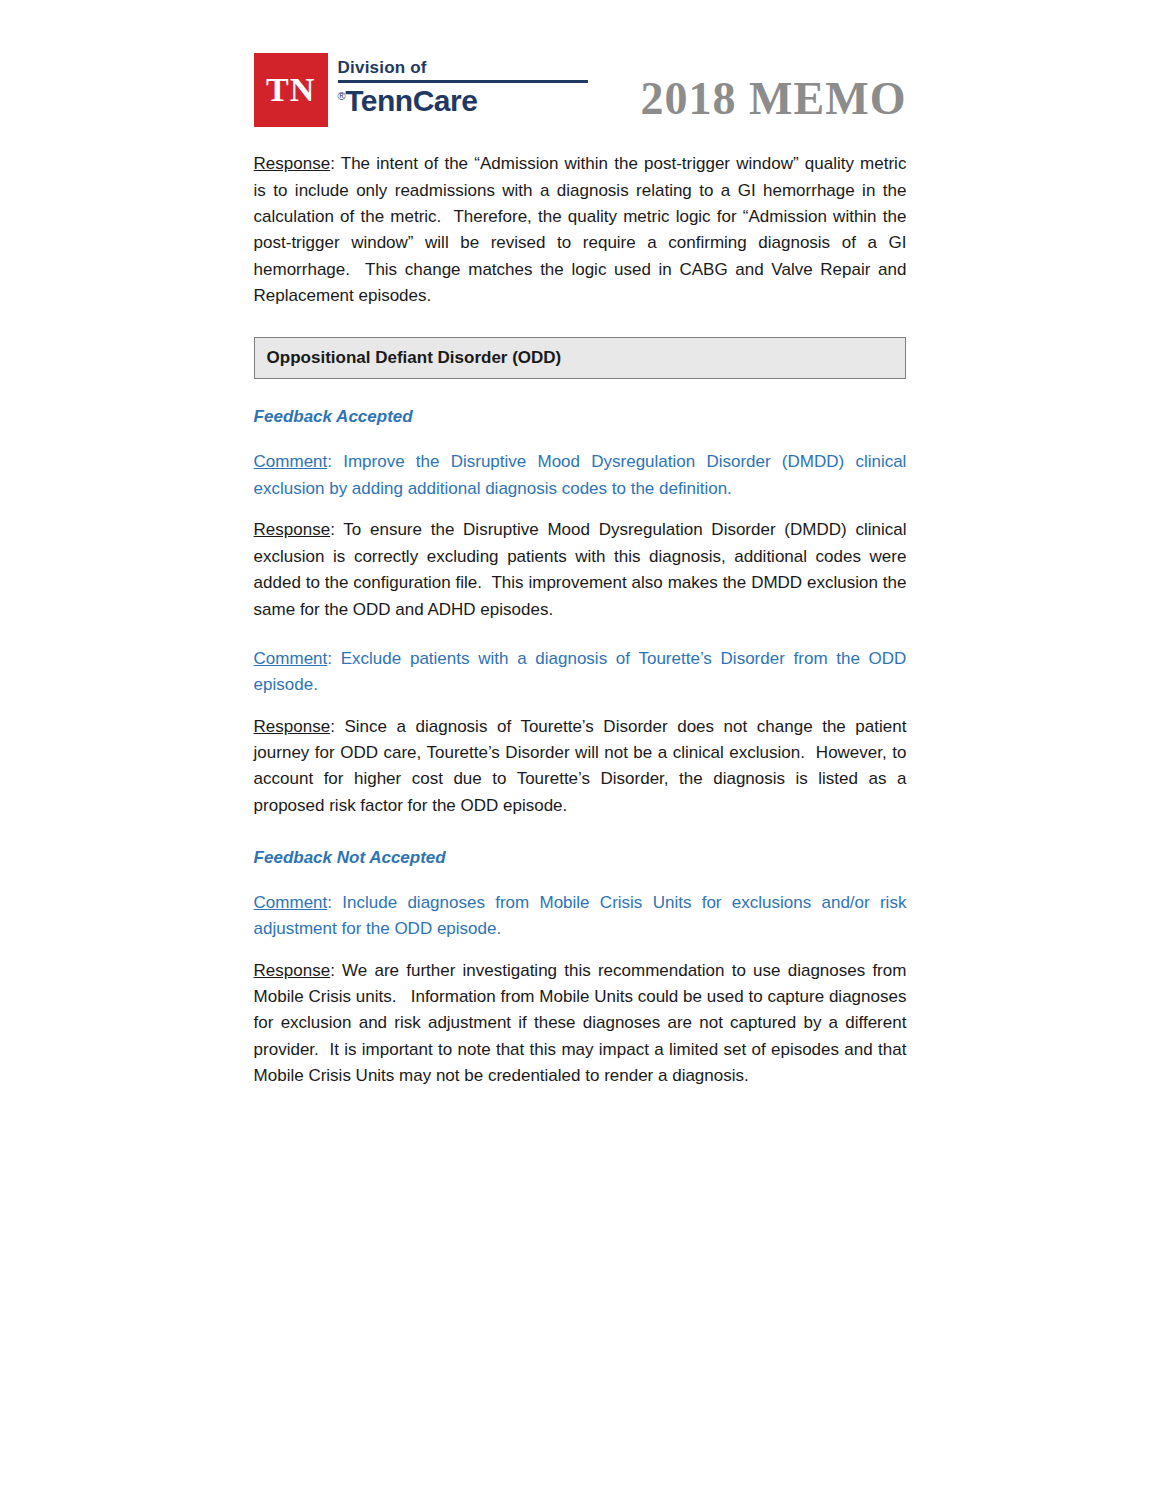TN
Division of
®TennCare
2018 MEMO
Response: The intent of the “Admission within the post-trigger window” quality metric is to include only readmissions with a diagnosis relating to a GI hemorrhage in the calculation of the metric. Therefore, the quality metric logic for “Admission within the post-trigger window” will be revised to require a confirming diagnosis of a GI hemorrhage. This change matches the logic used in CABG and Valve Repair and Replacement episodes.
Oppositional Defiant Disorder (ODD)
Feedback Accepted
Comment: Improve the Disruptive Mood Dysregulation Disorder (DMDD) clinical exclusion by adding additional diagnosis codes to the definition.
Response: To ensure the Disruptive Mood Dysregulation Disorder (DMDD) clinical exclusion is correctly excluding patients with this diagnosis, additional codes were added to the configuration file. This improvement also makes the DMDD exclusion the same for the ODD and ADHD episodes.
Comment: Exclude patients with a diagnosis of Tourette’s Disorder from the ODD episode.
Response: Since a diagnosis of Tourette’s Disorder does not change the patient journey for ODD care, Tourette’s Disorder will not be a clinical exclusion. However, to account for higher cost due to Tourette’s Disorder, the diagnosis is listed as a proposed risk factor for the ODD episode.
Feedback Not Accepted
Comment: Include diagnoses from Mobile Crisis Units for exclusions and/or risk adjustment for the ODD episode.
Response: We are further investigating this recommendation to use diagnoses from Mobile Crisis units. Information from Mobile Units could be used to capture diagnoses for exclusion and risk adjustment if these diagnoses are not captured by a different provider. It is important to note that this may impact a limited set of episodes and that Mobile Crisis Units may not be credentialed to render a diagnosis.